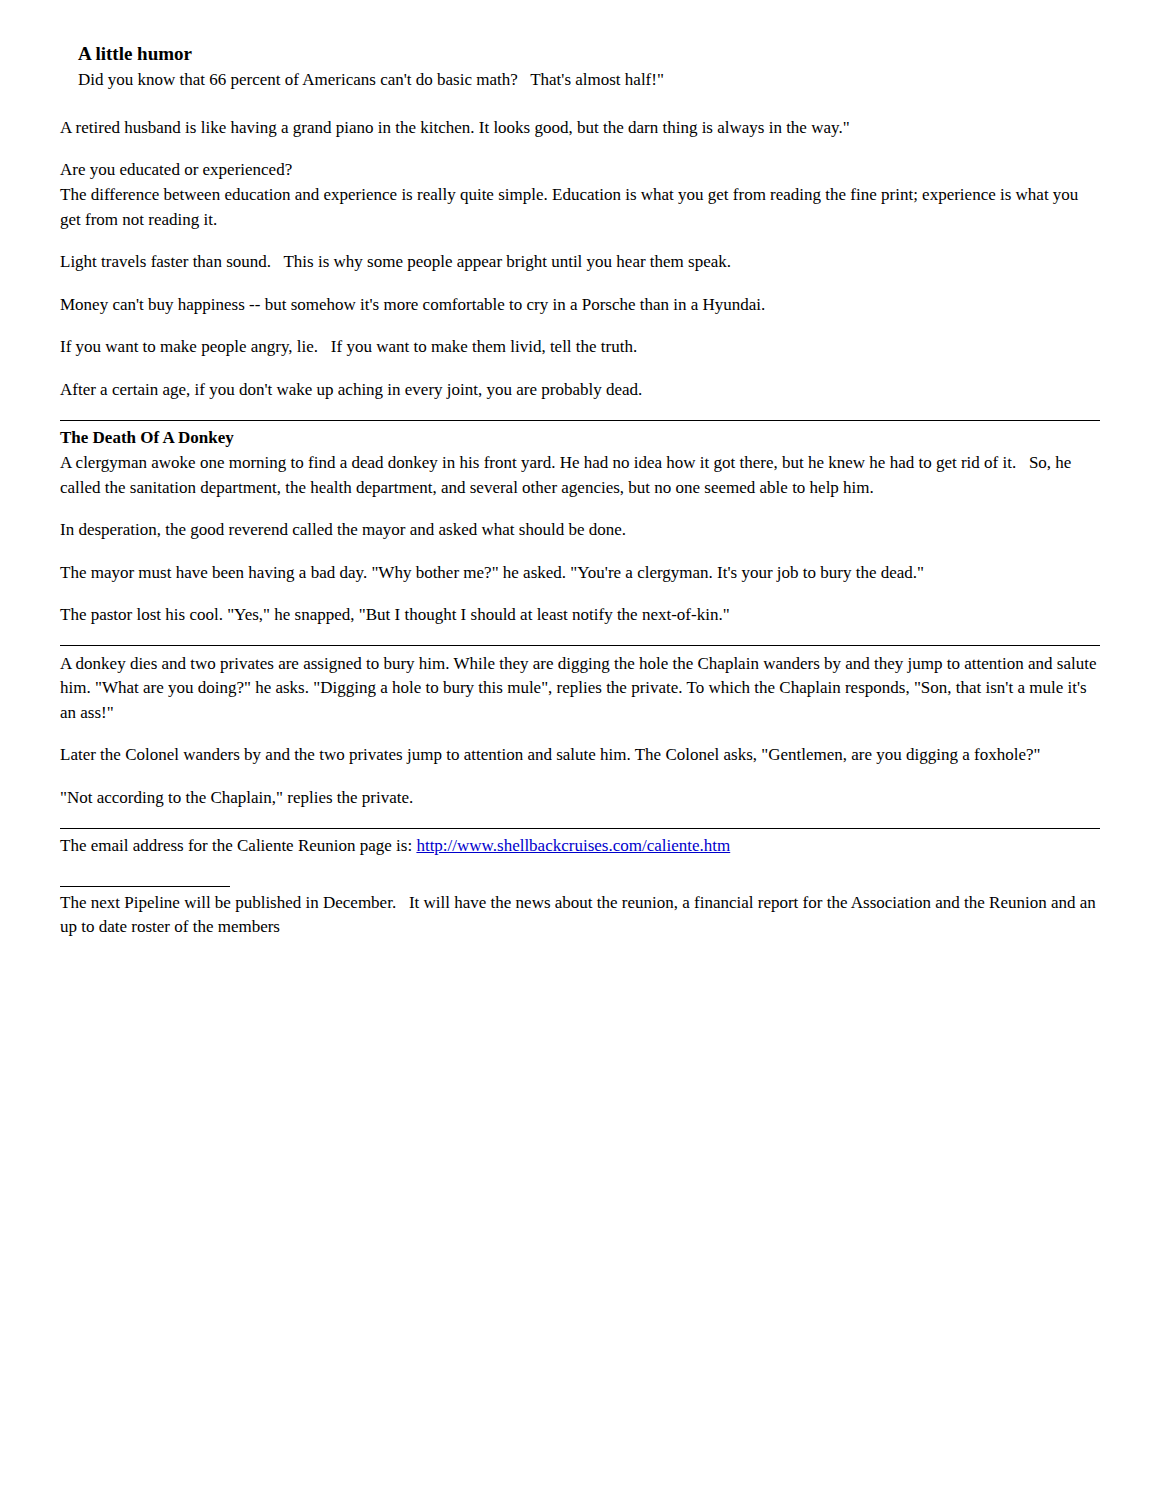A little humor
Did you know that 66 percent of Americans can't do basic math? That's almost half!"
A retired husband is like having a grand piano in the kitchen. It looks good, but the darn thing is always in the way."
Are you educated or experienced?
The difference between education and experience is really quite simple. Education is what you get from reading the fine print; experience is what you get from not reading it.
Light travels faster than sound. This is why some people appear bright until you hear them speak.
Money can't buy happiness -- but somehow it's more comfortable to cry in a Porsche than in a Hyundai.
If you want to make people angry, lie. If you want to make them livid, tell the truth.
After a certain age, if you don't wake up aching in every joint, you are probably dead.
The Death Of A Donkey
A clergyman awoke one morning to find a dead donkey in his front yard. He had no idea how it got there, but he knew he had to get rid of it. So, he called the sanitation department, the health department, and several other agencies, but no one seemed able to help him.
In desperation, the good reverend called the mayor and asked what should be done.
The mayor must have been having a bad day. "Why bother me?" he asked. "You're a clergyman. It's your job to bury the dead."
The pastor lost his cool. "Yes," he snapped, "But I thought I should at least notify the next-of-kin."
A donkey dies and two privates are assigned to bury him. While they are digging the hole the Chaplain wanders by and they jump to attention and salute him. "What are you doing?" he asks. "Digging a hole to bury this mule", replies the private. To which the Chaplain responds, "Son, that isn't a mule it's an ass!"
Later the Colonel wanders by and the two privates jump to attention and salute him. The Colonel asks, "Gentlemen, are you digging a foxhole?"
"Not according to the Chaplain," replies the private.
The email address for the Caliente Reunion page is: http://www.shellbackcruises.com/caliente.htm
The next Pipeline will be published in December. It will have the news about the reunion, a financial report for the Association and the Reunion and an up to date roster of the members